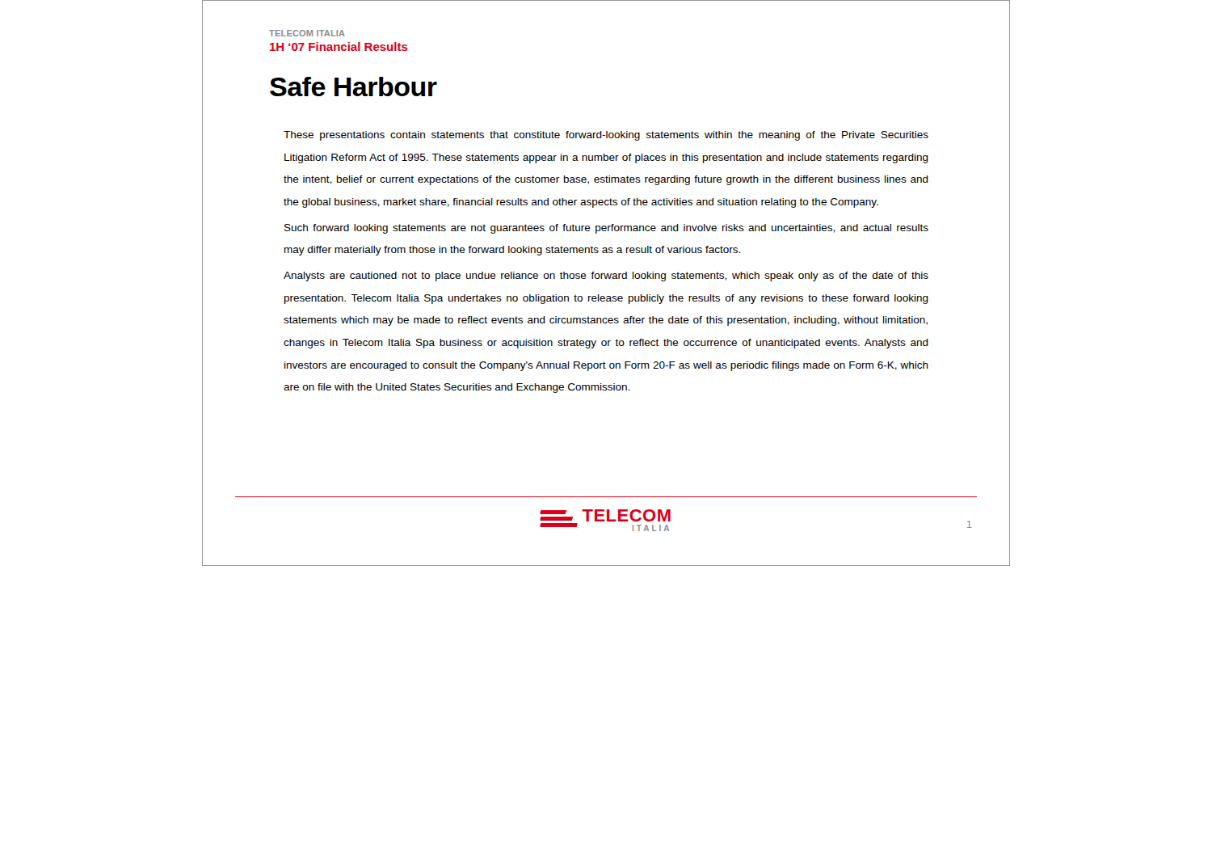TELECOM ITALIA
1H ‘07 Financial Results
Safe Harbour
These presentations contain statements that constitute forward-looking statements within the meaning of the Private Securities Litigation Reform Act of 1995. These statements appear in a number of places in this presentation and include statements regarding the intent, belief or current expectations of the customer base, estimates regarding future growth in the different business lines and the global business, market share, financial results and other aspects of the activities and situation relating to the Company.
Such forward looking statements are not guarantees of future performance and involve risks and uncertainties, and actual results may differ materially from those in the forward looking statements as a result of various factors.
Analysts are cautioned not to place undue reliance on those forward looking statements, which speak only as of the date of this presentation. Telecom Italia Spa undertakes no obligation to release publicly the results of any revisions to these forward looking statements which may be made to reflect events and circumstances after the date of this presentation, including, without limitation, changes in Telecom Italia Spa business or acquisition strategy or to reflect the occurrence of unanticipated events. Analysts and investors are encouraged to consult the Company's Annual Report on Form 20-F as well as periodic filings made on Form 6-K, which are on file with the United States Securities and Exchange Commission.
TELECOM ITALIA
1